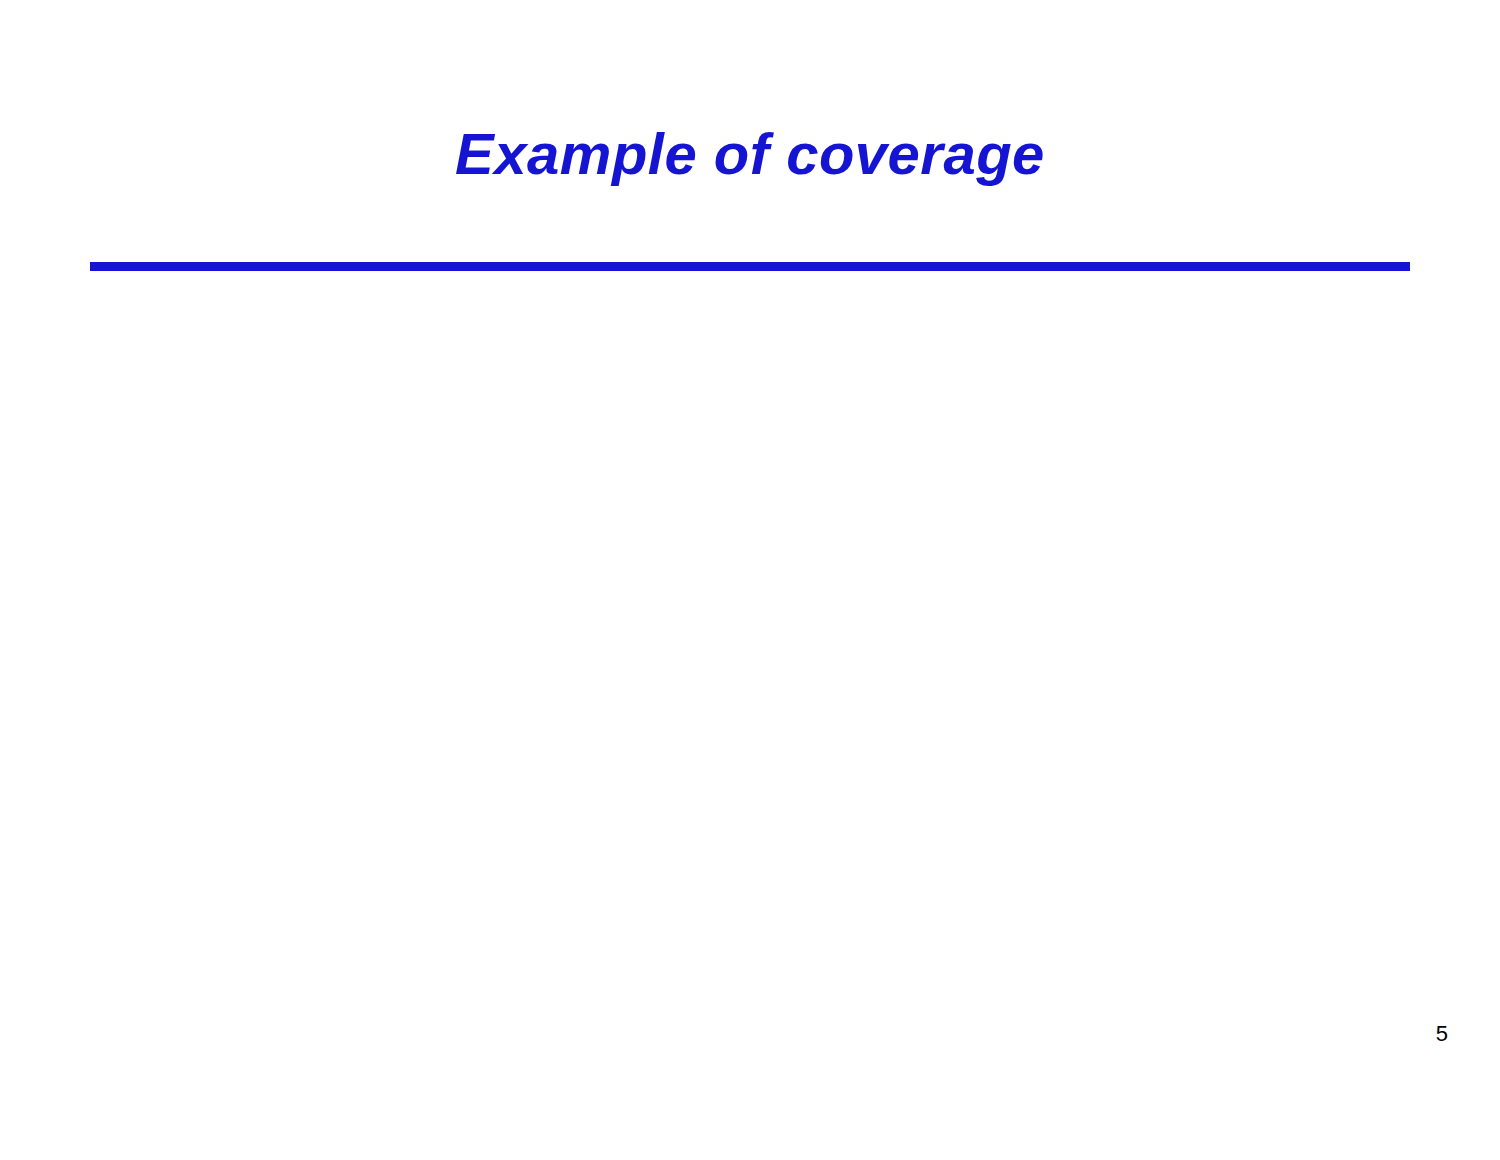Example of coverage
5